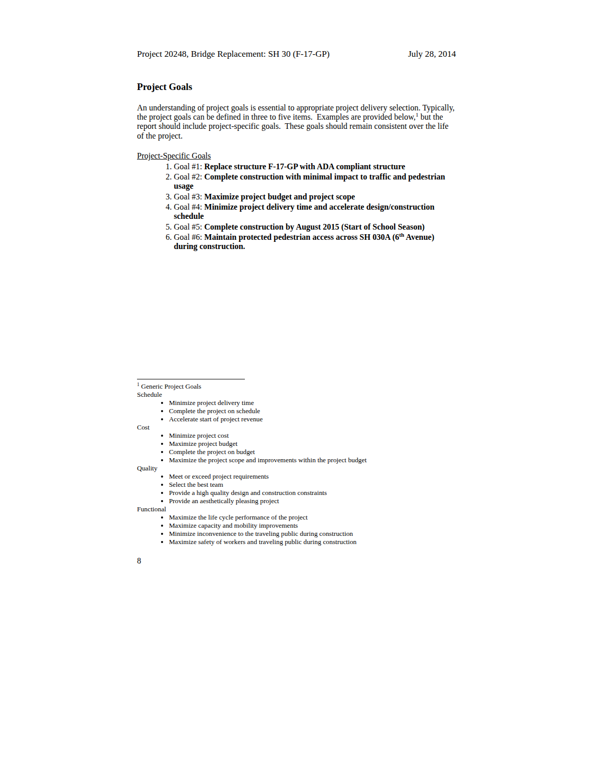Project 20248, Bridge Replacement: SH 30 (F-17-GP) July 28, 2014
Project Goals
An understanding of project goals is essential to appropriate project delivery selection. Typically, the project goals can be defined in three to five items. Examples are provided below,1 but the report should include project-specific goals. These goals should remain consistent over the life of the project.
Project-Specific Goals
Goal #1: Replace structure F-17-GP with ADA compliant structure
Goal #2: Complete construction with minimal impact to traffic and pedestrian usage
Goal #3: Maximize project budget and project scope
Goal #4: Minimize project delivery time and accelerate design/construction schedule
Goal #5: Complete construction by August 2015 (Start of School Season)
Goal #6: Maintain protected pedestrian access across SH 030A (6th Avenue) during construction.
1 Generic Project Goals
Schedule
Minimize project delivery time
Complete the project on schedule
Accelerate start of project revenue
Cost
Minimize project cost
Maximize project budget
Complete the project on budget
Maximize the project scope and improvements within the project budget
Quality
Meet or exceed project requirements
Select the best team
Provide a high quality design and construction constraints
Provide an aesthetically pleasing project
Functional
Maximize the life cycle performance of the project
Maximize capacity and mobility improvements
Minimize inconvenience to the traveling public during construction
Maximize safety of workers and traveling public during construction
8